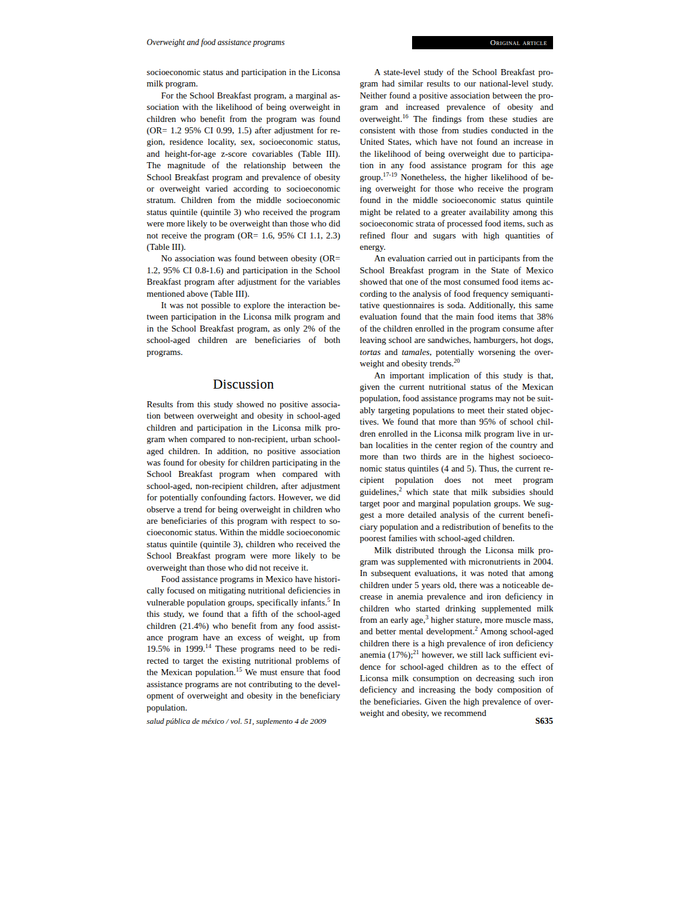Overweight and food assistance programs
Original article
socioeconomic status and participation in the Liconsa milk program.
For the School Breakfast program, a marginal association with the likelihood of being overweight in children who benefit from the program was found (OR= 1.2 95% CI 0.99, 1.5) after adjustment for region, residence locality, sex, socioeconomic status, and height-for-age z-score covariables (Table III). The magnitude of the relationship between the School Breakfast program and prevalence of obesity or overweight varied according to socioeconomic stratum. Children from the middle socioeconomic status quintile (quintile 3) who received the program were more likely to be overweight than those who did not receive the program (OR= 1.6, 95% CI 1.1, 2.3) (Table III).
No association was found between obesity (OR= 1.2, 95% CI 0.8-1.6) and participation in the School Breakfast program after adjustment for the variables mentioned above (Table III).
It was not possible to explore the interaction between participation in the Liconsa milk program and in the School Breakfast program, as only 2% of the school-aged children are beneficiaries of both programs.
Discussion
Results from this study showed no positive association between overweight and obesity in school-aged children and participation in the Liconsa milk program when compared to non-recipient, urban school-aged children. In addition, no positive association was found for obesity for children participating in the School Breakfast program when compared with school-aged, non-recipient children, after adjustment for potentially confounding factors. However, we did observe a trend for being overweight in children who are beneficiaries of this program with respect to socioeconomic status. Within the middle socioeconomic status quintile (quintile 3), children who received the School Breakfast program were more likely to be overweight than those who did not receive it.
Food assistance programs in Mexico have historically focused on mitigating nutritional deficiencies in vulnerable population groups, specifically infants.5 In this study, we found that a fifth of the school-aged children (21.4%) who benefit from any food assistance program have an excess of weight, up from 19.5% in 1999.14 These programs need to be redirected to target the existing nutritional problems of the Mexican population.15 We must ensure that food assistance programs are not contributing to the development of overweight and obesity in the beneficiary population.
A state-level study of the School Breakfast program had similar results to our national-level study. Neither found a positive association between the program and increased prevalence of obesity and overweight.16 The findings from these studies are consistent with those from studies conducted in the United States, which have not found an increase in the likelihood of being overweight due to participation in any food assistance program for this age group.17-19 Nonetheless, the higher likelihood of being overweight for those who receive the program found in the middle socioeconomic status quintile might be related to a greater availability among this socioeconomic strata of processed food items, such as refined flour and sugars with high quantities of energy.
An evaluation carried out in participants from the School Breakfast program in the State of Mexico showed that one of the most consumed food items according to the analysis of food frequency semiquantitative questionnaires is soda. Additionally, this same evaluation found that the main food items that 38% of the children enrolled in the program consume after leaving school are sandwiches, hamburgers, hot dogs, tortas and tamales, potentially worsening the overweight and obesity trends.20
An important implication of this study is that, given the current nutritional status of the Mexican population, food assistance programs may not be suitably targeting populations to meet their stated objectives. We found that more than 95% of school children enrolled in the Liconsa milk program live in urban localities in the center region of the country and more than two thirds are in the highest socioeconomic status quintiles (4 and 5). Thus, the current recipient population does not meet program guidelines,2 which state that milk subsidies should target poor and marginal population groups. We suggest a more detailed analysis of the current beneficiary population and a redistribution of benefits to the poorest families with school-aged children.
Milk distributed through the Liconsa milk program was supplemented with micronutrients in 2004. In subsequent evaluations, it was noted that among children under 5 years old, there was a noticeable decrease in anemia prevalence and iron deficiency in children who started drinking supplemented milk from an early age,3 higher stature, more muscle mass, and better mental development.2 Among school-aged children there is a high prevalence of iron deficiency anemia (17%);21 however, we still lack sufficient evidence for school-aged children as to the effect of Liconsa milk consumption on decreasing such iron deficiency and increasing the body composition of the beneficiaries. Given the high prevalence of overweight and obesity, we recommend
salud pública de méxico / vol. 51, suplemento 4 de 2009
S635